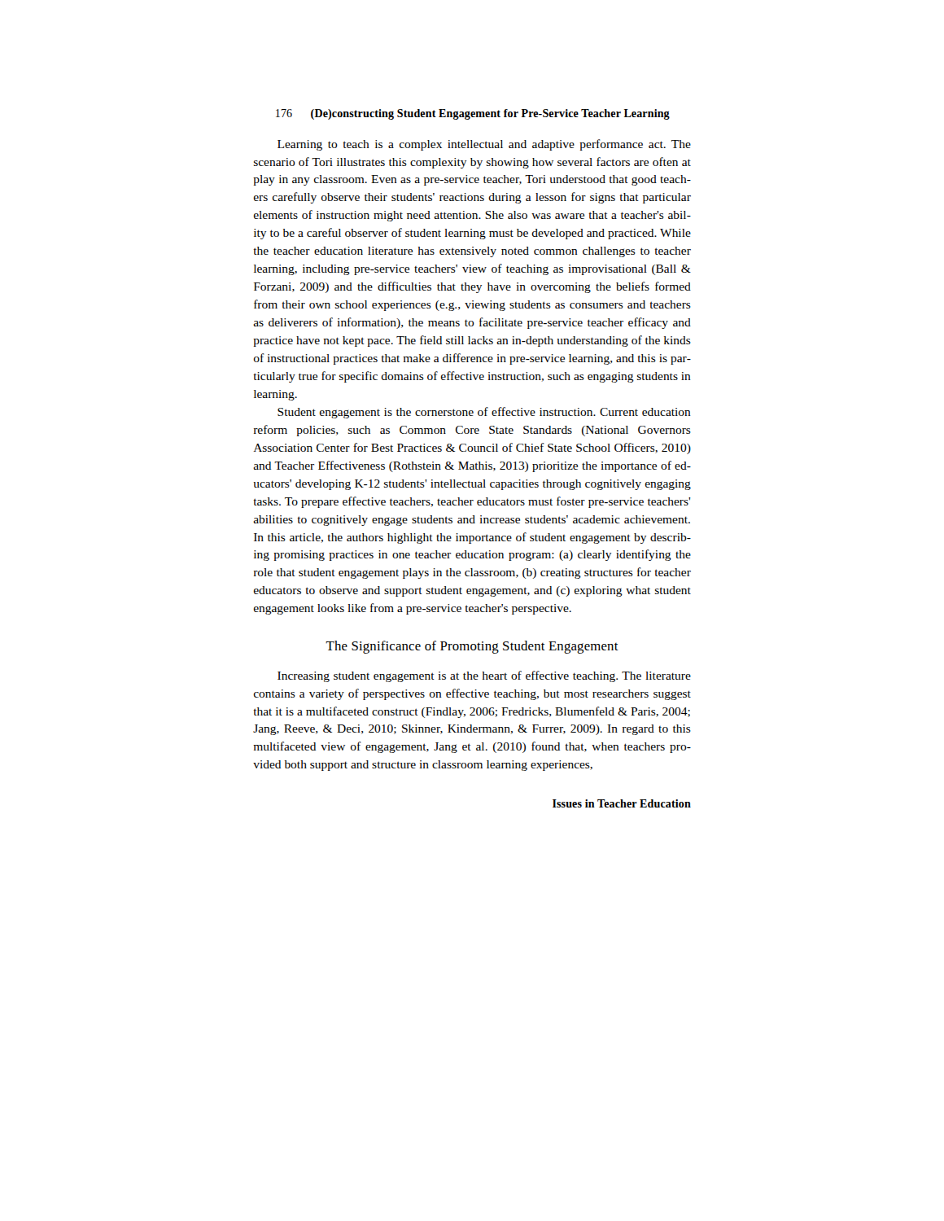176(De)constructing Student Engagement for Pre-Service Teacher Learning
Learning to teach is a complex intellectual and adaptive performance act. The scenario of Tori illustrates this complexity by showing how several factors are often at play in any classroom. Even as a pre-service teacher, Tori understood that good teachers carefully observe their students' reactions during a lesson for signs that particular elements of instruction might need attention. She also was aware that a teacher's ability to be a careful observer of student learning must be developed and practiced. While the teacher education literature has extensively noted common challenges to teacher learning, including pre-service teachers' view of teaching as improvisational (Ball & Forzani, 2009) and the difficulties that they have in overcoming the beliefs formed from their own school experiences (e.g., viewing students as consumers and teachers as deliverers of information), the means to facilitate pre-service teacher efficacy and practice have not kept pace. The field still lacks an in-depth understanding of the kinds of instructional practices that make a difference in pre-service learning, and this is particularly true for specific domains of effective instruction, such as engaging students in learning.
Student engagement is the cornerstone of effective instruction. Current education reform policies, such as Common Core State Standards (National Governors Association Center for Best Practices & Council of Chief State School Officers, 2010) and Teacher Effectiveness (Rothstein & Mathis, 2013) prioritize the importance of educators' developing K-12 students' intellectual capacities through cognitively engaging tasks. To prepare effective teachers, teacher educators must foster pre-service teachers' abilities to cognitively engage students and increase students' academic achievement. In this article, the authors highlight the importance of student engagement by describing promising practices in one teacher education program: (a) clearly identifying the role that student engagement plays in the classroom, (b) creating structures for teacher educators to observe and support student engagement, and (c) exploring what student engagement looks like from a pre-service teacher's perspective.
The Significance of Promoting Student Engagement
Increasing student engagement is at the heart of effective teaching. The literature contains a variety of perspectives on effective teaching, but most researchers suggest that it is a multifaceted construct (Findlay, 2006; Fredricks, Blumenfeld & Paris, 2004; Jang, Reeve, & Deci, 2010; Skinner, Kindermann, & Furrer, 2009). In regard to this multifaceted view of engagement, Jang et al. (2010) found that, when teachers provided both support and structure in classroom learning experiences,
Issues in Teacher Education